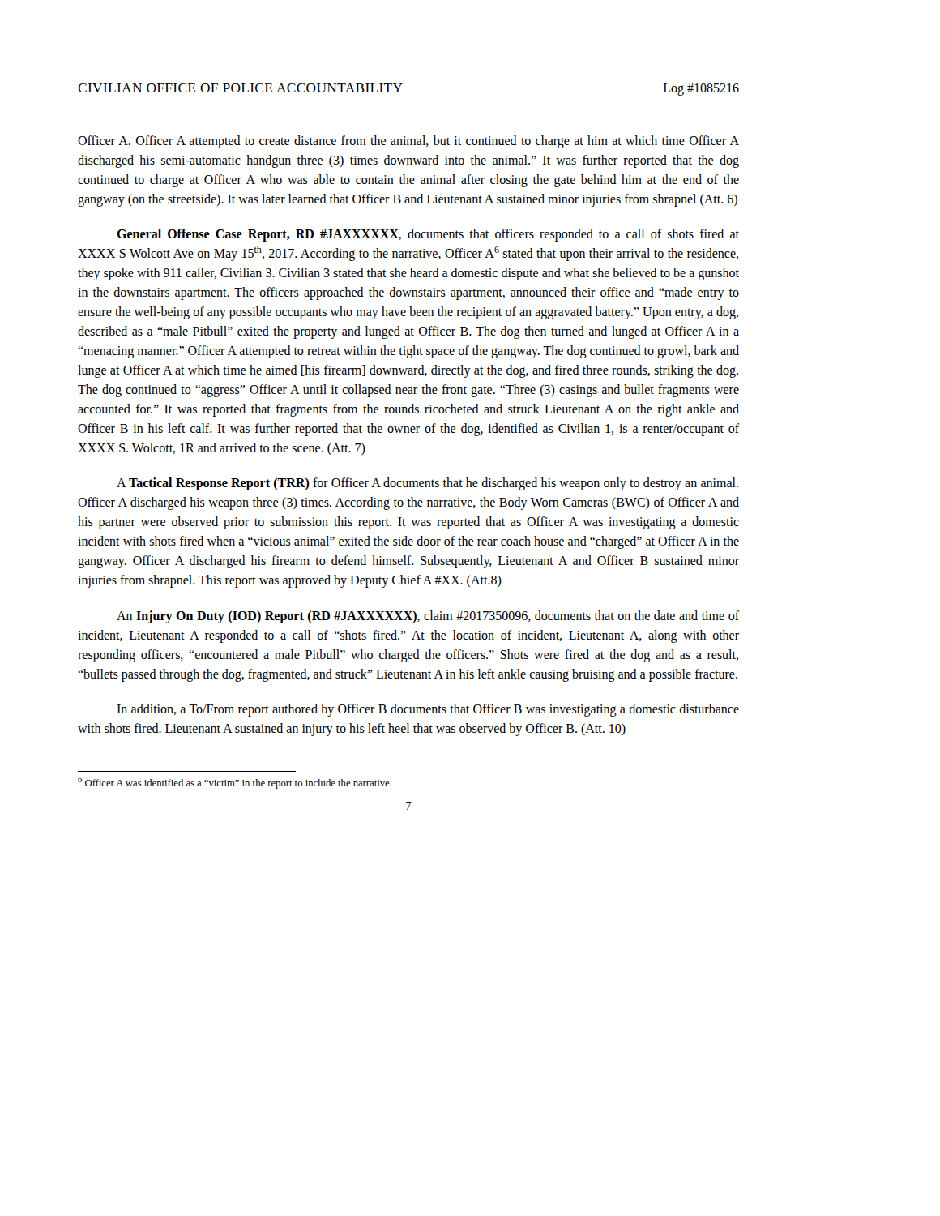CIVILIAN OFFICE OF POLICE ACCOUNTABILITY Log #1085216
Officer A. Officer A attempted to create distance from the animal, but it continued to charge at him at which time Officer A discharged his semi-automatic handgun three (3) times downward into the animal.” It was further reported that the dog continued to charge at Officer A who was able to contain the animal after closing the gate behind him at the end of the gangway (on the streetside). It was later learned that Officer B and Lieutenant A sustained minor injuries from shrapnel (Att. 6)
General Offense Case Report, RD #JAXXXXXX, documents that officers responded to a call of shots fired at XXXX S Wolcott Ave on May 15th, 2017. According to the narrative, Officer A6 stated that upon their arrival to the residence, they spoke with 911 caller, Civilian 3. Civilian 3 stated that she heard a domestic dispute and what she believed to be a gunshot in the downstairs apartment. The officers approached the downstairs apartment, announced their office and “made entry to ensure the well-being of any possible occupants who may have been the recipient of an aggravated battery.” Upon entry, a dog, described as a “male Pitbull” exited the property and lunged at Officer B. The dog then turned and lunged at Officer A in a “menacing manner.” Officer A attempted to retreat within the tight space of the gangway. The dog continued to growl, bark and lunge at Officer A at which time he aimed [his firearm] downward, directly at the dog, and fired three rounds, striking the dog. The dog continued to “aggress” Officer A until it collapsed near the front gate. “Three (3) casings and bullet fragments were accounted for.” It was reported that fragments from the rounds ricocheted and struck Lieutenant A on the right ankle and Officer B in his left calf. It was further reported that the owner of the dog, identified as Civilian 1, is a renter/occupant of XXXX S. Wolcott, 1R and arrived to the scene. (Att. 7)
A Tactical Response Report (TRR) for Officer A documents that he discharged his weapon only to destroy an animal. Officer A discharged his weapon three (3) times. According to the narrative, the Body Worn Cameras (BWC) of Officer A and his partner were observed prior to submission this report. It was reported that as Officer A was investigating a domestic incident with shots fired when a “vicious animal” exited the side door of the rear coach house and “charged” at Officer A in the gangway. Officer A discharged his firearm to defend himself. Subsequently, Lieutenant A and Officer B sustained minor injuries from shrapnel. This report was approved by Deputy Chief A #XX. (Att.8)
An Injury On Duty (IOD) Report (RD #JAXXXXXX), claim #2017350096, documents that on the date and time of incident, Lieutenant A responded to a call of “shots fired.” At the location of incident, Lieutenant A, along with other responding officers, “encountered a male Pitbull” who charged the officers.” Shots were fired at the dog and as a result, “bullets passed through the dog, fragmented, and struck” Lieutenant A in his left ankle causing bruising and a possible fracture.
In addition, a To/From report authored by Officer B documents that Officer B was investigating a domestic disturbance with shots fired. Lieutenant A sustained an injury to his left heel that was observed by Officer B. (Att. 10)
6 Officer A was identified as a “victim” in the report to include the narrative.
7